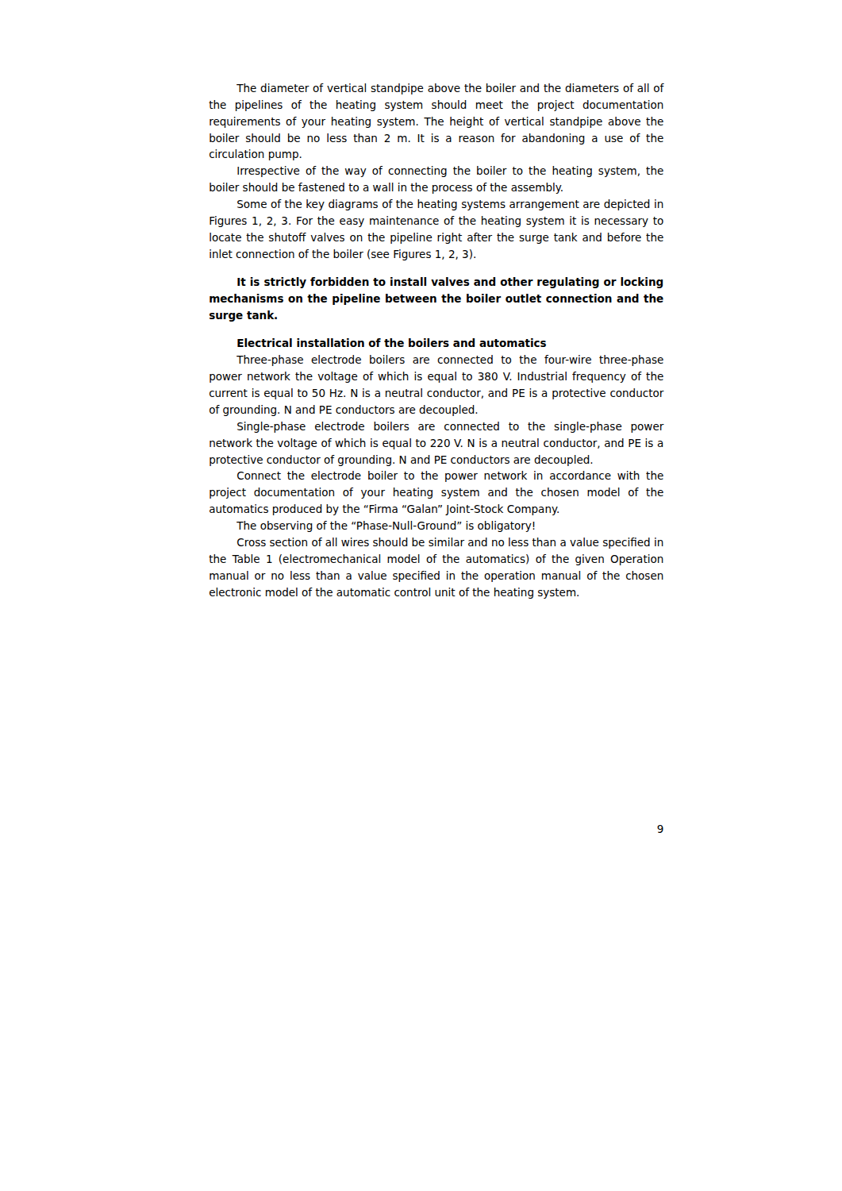The diameter of vertical standpipe above the boiler and the diameters of all of the pipelines of the heating system should meet the project documentation requirements of your heating system. The height of vertical standpipe above the boiler should be no less than 2 m. It is a reason for abandoning a use of the circulation pump.
Irrespective of the way of connecting the boiler to the heating system, the boiler should be fastened to a wall in the process of the assembly.
Some of the key diagrams of the heating systems arrangement are depicted in Figures 1, 2, 3. For the easy maintenance of the heating system it is necessary to locate the shutoff valves on the pipeline right after the surge tank and before the inlet connection of the boiler (see Figures 1, 2, 3).
It is strictly forbidden to install valves and other regulating or locking mechanisms on the pipeline between the boiler outlet connection and the surge tank.
Electrical installation of the boilers and automatics
Three-phase electrode boilers are connected to the four-wire three-phase power network the voltage of which is equal to 380 V. Industrial frequency of the current is equal to 50 Hz. N is a neutral conductor, and PE is a protective conductor of grounding. N and PE conductors are decoupled.
Single-phase electrode boilers are connected to the single-phase power network the voltage of which is equal to 220 V. N is a neutral conductor, and PE is a protective conductor of grounding. N and PE conductors are decoupled.
Connect the electrode boiler to the power network in accordance with the project documentation of your heating system and the chosen model of the automatics produced by the “Firma “Galan” Joint-Stock Company.
The observing of the “Phase-Null-Ground” is obligatory!
Cross section of all wires should be similar and no less than a value specified in the Table 1 (electromechanical model of the automatics) of the given Operation manual or no less than a value specified in the operation manual of the chosen electronic model of the automatic control unit of the heating system.
9